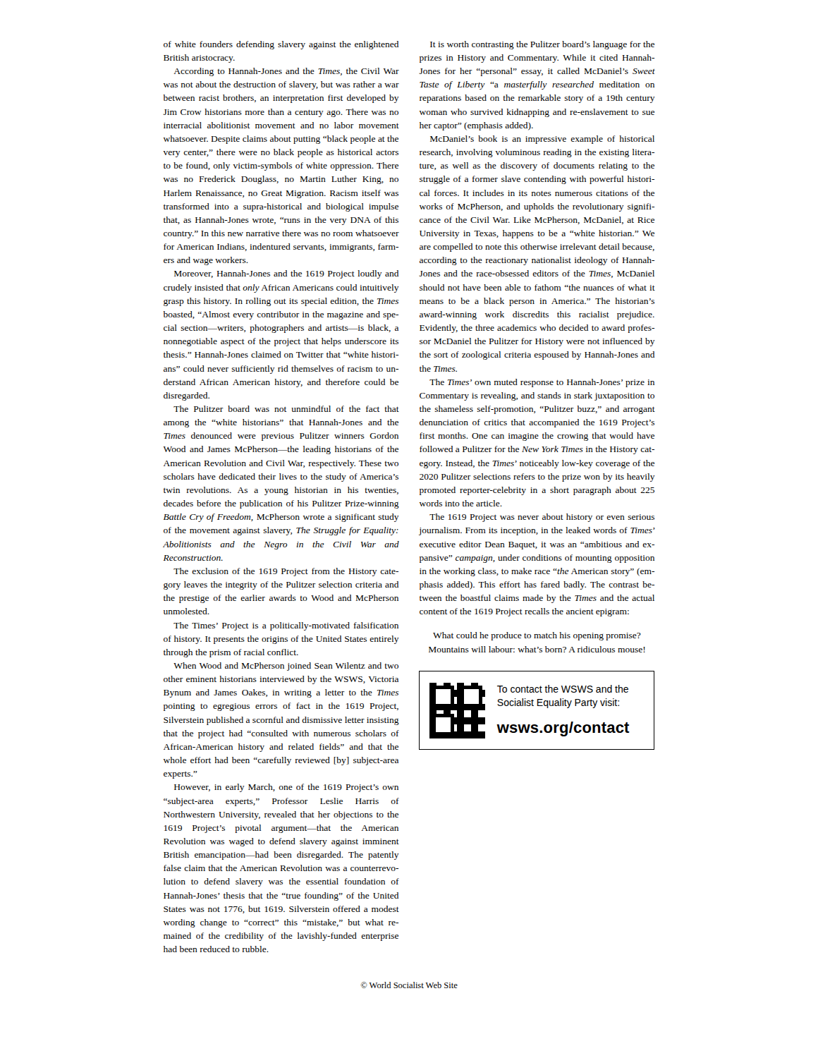of white founders defending slavery against the enlightened British aristocracy.
According to Hannah-Jones and the Times, the Civil War was not about the destruction of slavery, but was rather a war between racist brothers, an interpretation first developed by Jim Crow historians more than a century ago. There was no interracial abolitionist movement and no labor movement whatsoever. Despite claims about putting “black people at the very center,” there were no black people as historical actors to be found, only victim-symbols of white oppression. There was no Frederick Douglass, no Martin Luther King, no Harlem Renaissance, no Great Migration. Racism itself was transformed into a supra-historical and biological impulse that, as Hannah-Jones wrote, “runs in the very DNA of this country.” In this new narrative there was no room whatsoever for American Indians, indentured servants, immigrants, farmers and wage workers.
Moreover, Hannah-Jones and the 1619 Project loudly and crudely insisted that only African Americans could intuitively grasp this history. In rolling out its special edition, the Times boasted, “Almost every contributor in the magazine and special section—writers, photographers and artists—is black, a nonnegotiable aspect of the project that helps underscore its thesis.” Hannah-Jones claimed on Twitter that “white historians” could never sufficiently rid themselves of racism to understand African American history, and therefore could be disregarded.
The Pulitzer board was not unmindful of the fact that among the “white historians” that Hannah-Jones and the Times denounced were previous Pulitzer winners Gordon Wood and James McPherson—the leading historians of the American Revolution and Civil War, respectively. These two scholars have dedicated their lives to the study of America’s twin revolutions. As a young historian in his twenties, decades before the publication of his Pulitzer Prize-winning Battle Cry of Freedom, McPherson wrote a significant study of the movement against slavery, The Struggle for Equality: Abolitionists and the Negro in the Civil War and Reconstruction.
The exclusion of the 1619 Project from the History category leaves the integrity of the Pulitzer selection criteria and the prestige of the earlier awards to Wood and McPherson unmolested.
The Times’ Project is a politically-motivated falsification of history. It presents the origins of the United States entirely through the prism of racial conflict.
When Wood and McPherson joined Sean Wilentz and two other eminent historians interviewed by the WSWS, Victoria Bynum and James Oakes, in writing a letter to the Times pointing to egregious errors of fact in the 1619 Project, Silverstein published a scornful and dismissive letter insisting that the project had “consulted with numerous scholars of African-American history and related fields” and that the whole effort had been “carefully reviewed [by] subject-area experts.”
However, in early March, one of the 1619 Project’s own “subject-area experts,” Professor Leslie Harris of Northwestern University, revealed that her objections to the 1619 Project’s pivotal argument—that the American Revolution was waged to defend slavery against imminent British emancipation—had been disregarded. The patently false claim that the American Revolution was a counterrevolution to defend slavery was the essential foundation of Hannah-Jones’ thesis that the “true founding” of the United States was not 1776, but 1619. Silverstein offered a modest wording change to “correct” this “mistake,” but what remained of the credibility of the lavishly-funded enterprise had been reduced to rubble.
It is worth contrasting the Pulitzer board’s language for the prizes in History and Commentary. While it cited Hannah-Jones for her “personal” essay, it called McDaniel’s Sweet Taste of Liberty “a masterfully researched meditation on reparations based on the remarkable story of a 19th century woman who survived kidnapping and re-enslavement to sue her captor” (emphasis added).
McDaniel’s book is an impressive example of historical research, involving voluminous reading in the existing literature, as well as the discovery of documents relating to the struggle of a former slave contending with powerful historical forces. It includes in its notes numerous citations of the works of McPherson, and upholds the revolutionary significance of the Civil War. Like McPherson, McDaniel, at Rice University in Texas, happens to be a “white historian.” We are compelled to note this otherwise irrelevant detail because, according to the reactionary nationalist ideology of Hannah-Jones and the race-obsessed editors of the Times, McDaniel should not have been able to fathom “the nuances of what it means to be a black person in America.” The historian’s award-winning work discredits this racialist prejudice. Evidently, the three academics who decided to award professor McDaniel the Pulitzer for History were not influenced by the sort of zoological criteria espoused by Hannah-Jones and the Times.
The Times’ own muted response to Hannah-Jones’ prize in Commentary is revealing, and stands in stark juxtaposition to the shameless self-promotion, “Pulitzer buzz,” and arrogant denunciation of critics that accompanied the 1619 Project’s first months. One can imagine the crowing that would have followed a Pulitzer for the New York Times in the History category. Instead, the Times’ noticeably low-key coverage of the 2020 Pulitzer selections refers to the prize won by its heavily promoted reporter-celebrity in a short paragraph about 225 words into the article.
The 1619 Project was never about history or even serious journalism. From its inception, in the leaked words of Times’ executive editor Dean Baquet, it was an “ambitious and expansive” campaign, under conditions of mounting opposition in the working class, to make race “the American story” (emphasis added). This effort has fared badly. The contrast between the boastful claims made by the Times and the actual content of the 1619 Project recalls the ancient epigram:
What could he produce to match his opening promise?
Mountains will labour: what’s born? A ridiculous mouse!
To contact the WSWS and the
Socialist Equality Party visit:
wsws.org/contact
© World Socialist Web Site